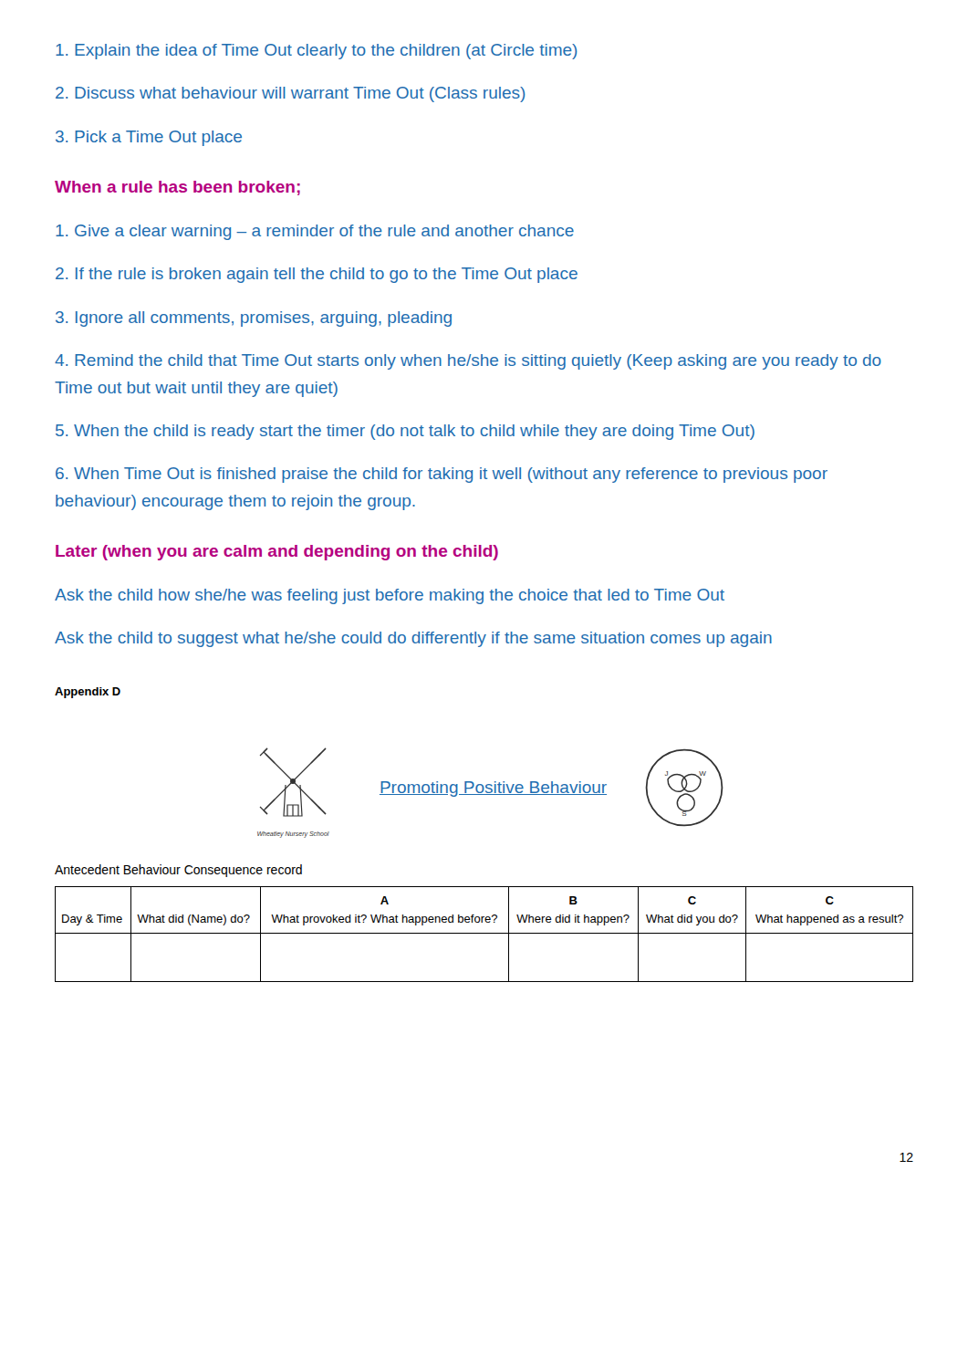1. Explain the idea of Time Out clearly to the children (at Circle time)
2. Discuss what behaviour will warrant Time Out (Class rules)
3. Pick a Time Out place
When a rule has been broken;
1. Give a clear warning – a reminder of the rule and another chance
2. If the rule is broken again tell the child to go to the Time Out place
3. Ignore all comments, promises, arguing, pleading
4. Remind the child that Time Out starts only when he/she is sitting quietly (Keep asking are you ready to do Time out but wait until they are quiet)
5. When the child is ready start the timer (do not talk to child while they are doing Time Out)
6. When Time Out is finished praise the child for taking it well (without any reference to previous poor behaviour) encourage them to rejoin the group.
Later (when you are calm and depending on the child)
Ask the child how she/he was feeling just before making the choice that led to Time Out
Ask the child to suggest what he/she could do differently if the same situation comes up again
Appendix D
Wheatley Nursery School
Promoting Positive Behaviour
J W S
Antecedent Behaviour Consequence record
| Day & Time | What did (Name) do? | A What provoked it? What happened before? | B Where did it happen? | C What did you do? | C What happened as a result? |
| --- | --- | --- | --- | --- | --- |
12